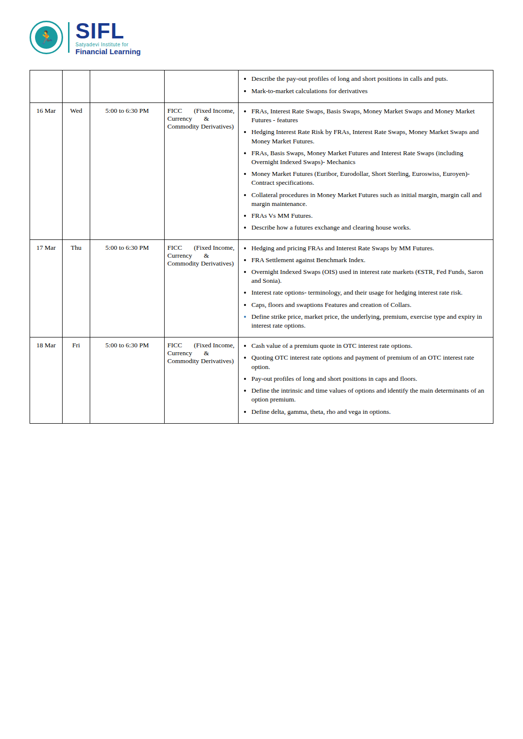🏃
SIFL
Satyadevi Institute for
Financial Learning
| | | | | Describe the pay-out profiles of long and short positions in calls and puts. Mark-to-market calculations for derivatives |
| 16 Mar | Wed | 5:00 to 6:30 PM | FICC (Fixed Income, Currency & Commodity Derivatives) | FRAs, Interest Rate Swaps, Basis Swaps, Money Market Swaps and Money Market Futures - features Hedging Interest Rate Risk by FRAs, Interest Rate Swaps, Money Market Swaps and Money Market Futures. FRAs, Basis Swaps, Money Market Futures and Interest Rate Swaps (including Overnight Indexed Swaps)- Mechanics Money Market Futures (Euribor, Eurodollar, Short Sterling, Euroswiss, Euroyen)- Contract specifications. Collateral procedures in Money Market Futures such as initial margin, margin call and margin maintenance. FRAs Vs MM Futures. Describe how a futures exchange and clearing house works. |
| 17 Mar | Thu | 5:00 to 6:30 PM | FICC (Fixed Income, Currency & Commodity Derivatives) | Hedging and pricing FRAs and Interest Rate Swaps by MM Futures. FRA Settlement against Benchmark Index. Overnight Indexed Swaps (OIS) used in interest rate markets (€STR, Fed Funds, Saron and Sonia). Interest rate options- terminology, and their usage for hedging interest rate risk. Caps, floors and swaptions Features and creation of Collars. Define strike price, market price, the underlying, premium, exercise type and expiry in interest rate options. |
| 18 Mar | Fri | 5:00 to 6:30 PM | FICC (Fixed Income, Currency & Commodity Derivatives) | Cash value of a premium quote in OTC interest rate options. Quoting OTC interest rate options and payment of premium of an OTC interest rate option. Pay-out profiles of long and short positions in caps and floors. Define the intrinsic and time values of options and identify the main determinants of an option premium. Define delta, gamma, theta, rho and vega in options. |